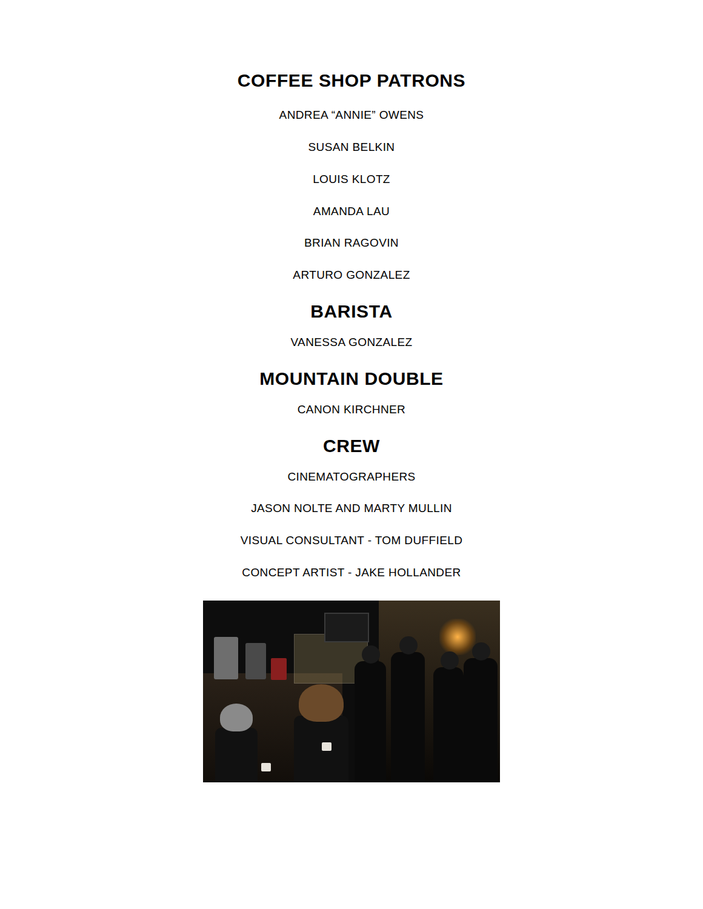Coffee Shop Patrons
Andrea “Annie” Owens
Susan Belkin
Louis Klotz
Amanda Lau
Brian Ragovin
Arturo Gonzalez
Barista
Vanessa Gonzalez
Mountain Double
Canon Kirchner
Crew
Cinematographers
Jason Nolte and Marty Mullin
Visual Consultant - Tom Duffield
Concept Artist - Jake Hollander